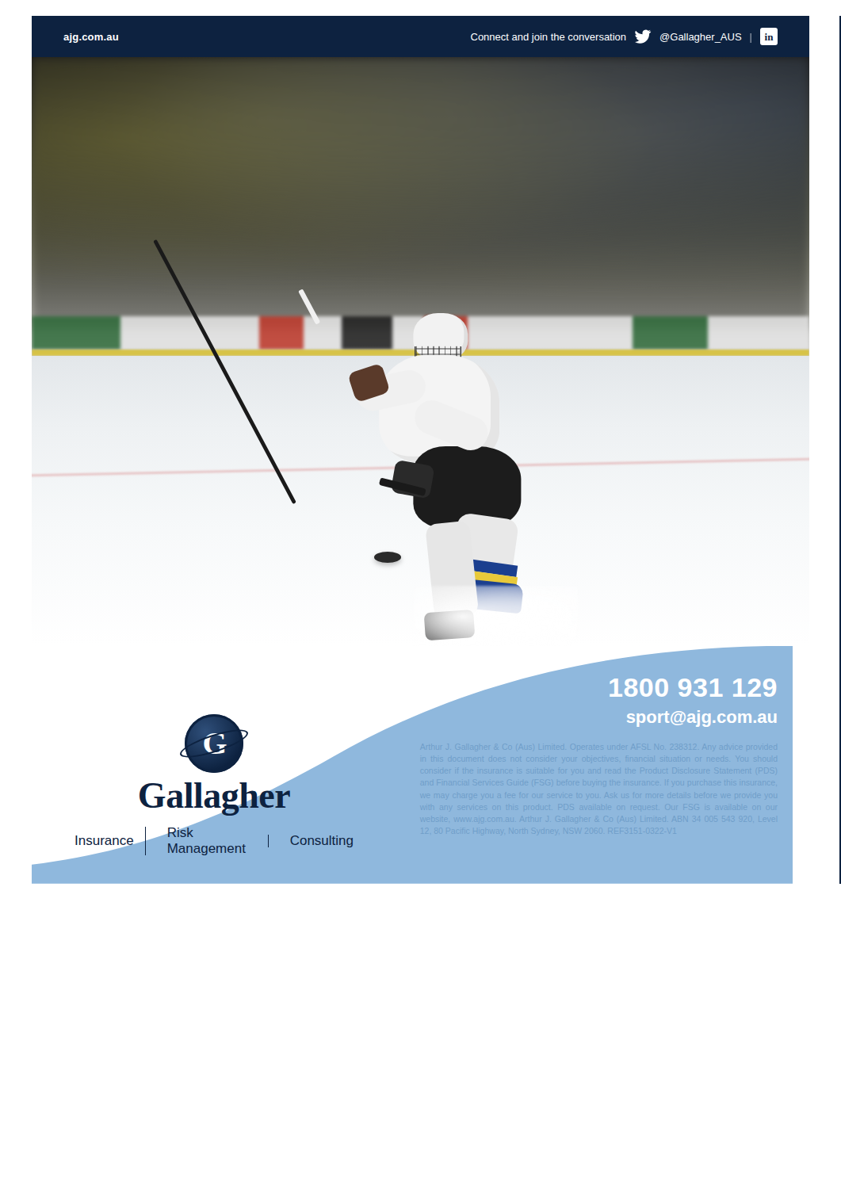ajg.com.au
Connect and join the conversation @Gallagher_AUS | in
Gallagher
Insurance Risk Management Consulting
1800 931 129
sport@ajg.com.au
Arthur J. Gallagher & Co (Aus) Limited. Operates under AFSL No. 238312. Any advice provided in this document does not consider your objectives, financial situation or needs. You should consider if the insurance is suitable for you and read the Product Disclosure Statement (PDS) and Financial Services Guide (FSG) before buying the insurance. If you purchase this insurance, we may charge you a fee for our service to you. Ask us for more details before we provide you with any services on this product. PDS available on request. Our FSG is available on our website, www.ajg.com.au. Arthur J. Gallagher & Co (Aus) Limited. ABN 34 005 543 920, Level 12, 80 Pacific Highway, North Sydney, NSW 2060. REF3151-0322-V1